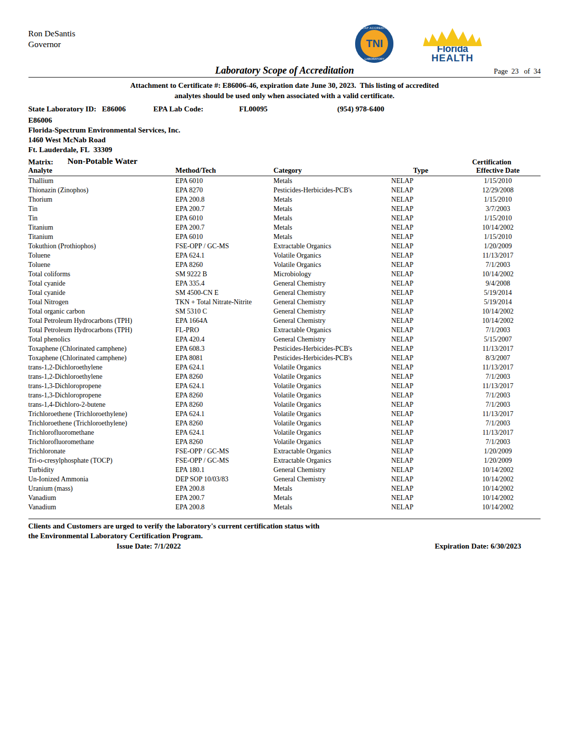Ron DeSantis
Governor
NELAP ACCREDITED
TNI
LABORATORY
Florida
HEALTH
Laboratory Scope of Accreditation
Page 23 of 34
Attachment to Certificate #: E86006-46, expiration date June 30, 2023. This listing of accredited
analytes should be used only when associated with a valid certificate.
State Laboratory ID: E86006
EPA Lab Code:
FL00095
(954) 978-6400
E86006
Florida-Spectrum Environmental Services, Inc.
1460 West McNab Road
Ft. Lauderdale, FL 33309
Matrix:
Non-Potable Water
Certification
| Analyte | Method/Tech | Category | Type | Effective Date |
| --- | --- | --- | --- | --- |
| Thallium | EPA 6010 | Metals | NELAP | 1/15/2010 |
| Thionazin (Zinophos) | EPA 8270 | Pesticides-Herbicides-PCB's | NELAP | 12/29/2008 |
| Thorium | EPA 200.8 | Metals | NELAP | 1/15/2010 |
| Tin | EPA 200.7 | Metals | NELAP | 3/7/2003 |
| Tin | EPA 6010 | Metals | NELAP | 1/15/2010 |
| Titanium | EPA 200.7 | Metals | NELAP | 10/14/2002 |
| Titanium | EPA 6010 | Metals | NELAP | 1/15/2010 |
| Tokuthion (Prothiophos) | FSE-OPP / GC-MS | Extractable Organics | NELAP | 1/20/2009 |
| Toluene | EPA 624.1 | Volatile Organics | NELAP | 11/13/2017 |
| Toluene | EPA 8260 | Volatile Organics | NELAP | 7/1/2003 |
| Total coliforms | SM 9222 B | Microbiology | NELAP | 10/14/2002 |
| Total cyanide | EPA 335.4 | General Chemistry | NELAP | 9/4/2008 |
| Total cyanide | SM 4500-CN E | General Chemistry | NELAP | 5/19/2014 |
| Total Nitrogen | TKN + Total Nitrate-Nitrite | General Chemistry | NELAP | 5/19/2014 |
| Total organic carbon | SM 5310 C | General Chemistry | NELAP | 10/14/2002 |
| Total Petroleum Hydrocarbons (TPH) | EPA 1664A | General Chemistry | NELAP | 10/14/2002 |
| Total Petroleum Hydrocarbons (TPH) | FL-PRO | Extractable Organics | NELAP | 7/1/2003 |
| Total phenolics | EPA 420.4 | General Chemistry | NELAP | 5/15/2007 |
| Toxaphene (Chlorinated camphene) | EPA 608.3 | Pesticides-Herbicides-PCB's | NELAP | 11/13/2017 |
| Toxaphene (Chlorinated camphene) | EPA 8081 | Pesticides-Herbicides-PCB's | NELAP | 8/3/2007 |
| trans-1,2-Dichloroethylene | EPA 624.1 | Volatile Organics | NELAP | 11/13/2017 |
| trans-1,2-Dichloroethylene | EPA 8260 | Volatile Organics | NELAP | 7/1/2003 |
| trans-1,3-Dichloropropene | EPA 624.1 | Volatile Organics | NELAP | 11/13/2017 |
| trans-1,3-Dichloropropene | EPA 8260 | Volatile Organics | NELAP | 7/1/2003 |
| trans-1,4-Dichloro-2-butene | EPA 8260 | Volatile Organics | NELAP | 7/1/2003 |
| Trichloroethene (Trichloroethylene) | EPA 624.1 | Volatile Organics | NELAP | 11/13/2017 |
| Trichloroethene (Trichloroethylene) | EPA 8260 | Volatile Organics | NELAP | 7/1/2003 |
| Trichlorofluoromethane | EPA 624.1 | Volatile Organics | NELAP | 11/13/2017 |
| Trichlorofluoromethane | EPA 8260 | Volatile Organics | NELAP | 7/1/2003 |
| Trichloronate | FSE-OPP / GC-MS | Extractable Organics | NELAP | 1/20/2009 |
| Tri-o-cresylphosphate (TOCP) | FSE-OPP / GC-MS | Extractable Organics | NELAP | 1/20/2009 |
| Turbidity | EPA 180.1 | General Chemistry | NELAP | 10/14/2002 |
| Un-Ionized Ammonia | DEP SOP 10/03/83 | General Chemistry | NELAP | 10/14/2002 |
| Uranium (mass) | EPA 200.8 | Metals | NELAP | 10/14/2002 |
| Vanadium | EPA 200.7 | Metals | NELAP | 10/14/2002 |
| Vanadium | EPA 200.8 | Metals | NELAP | 10/14/2002 |
Clients and Customers are urged to verify the laboratory's current certification status with
the Environmental Laboratory Certification Program.
Issue Date: 7/1/2022 Expiration Date: 6/30/2023